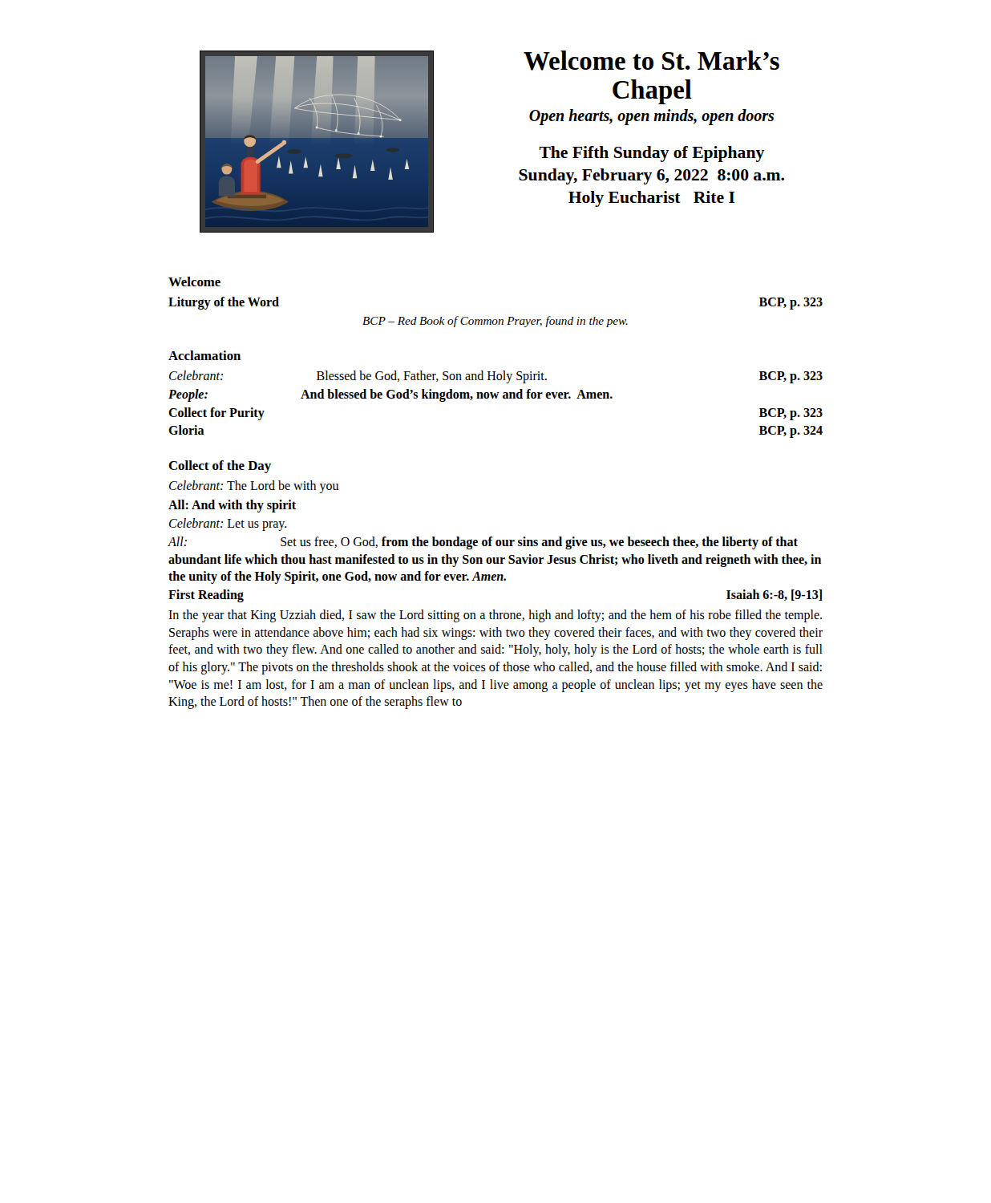Welcome to St. Mark’s Chapel
Open hearts, open minds, open doors
The Fifth Sunday of Epiphany
Sunday, February 6, 2022 8:00 a.m.
Holy Eucharist Rite I
Welcome
Liturgy of the Word BCP, p. 323
BCP – Red Book of Common Prayer, found in the pew.
Acclamation
Celebrant: Blessed be God, Father, Son and Holy Spirit. BCP, p. 323
People: And blessed be God’s kingdom, now and for ever. Amen.
Collect for Purity BCP, p. 323
Gloria BCP, p. 324
Collect of the Day
Celebrant: The Lord be with you
All: And with thy spirit
Celebrant: Let us pray.
All: Set us free, O God, from the bondage of our sins and give us, we beseech thee, the liberty of that abundant life which thou hast manifested to us in thy Son our Savior Jesus Christ; who liveth and reigneth with thee, in the unity of the Holy Spirit, one God, now and for ever. Amen.
First Reading Isaiah 6:-8, [9-13]
In the year that King Uzziah died, I saw the Lord sitting on a throne, high and lofty; and the hem of his robe filled the temple. Seraphs were in attendance above him; each had six wings: with two they covered their faces, and with two they covered their feet, and with two they flew. And one called to another and said: "Holy, holy, holy is the Lord of hosts; the whole earth is full of his glory." The pivots on the thresholds shook at the voices of those who called, and the house filled with smoke. And I said: "Woe is me! I am lost, for I am a man of unclean lips, and I live among a people of unclean lips; yet my eyes have seen the King, the Lord of hosts!" Then one of the seraphs flew to